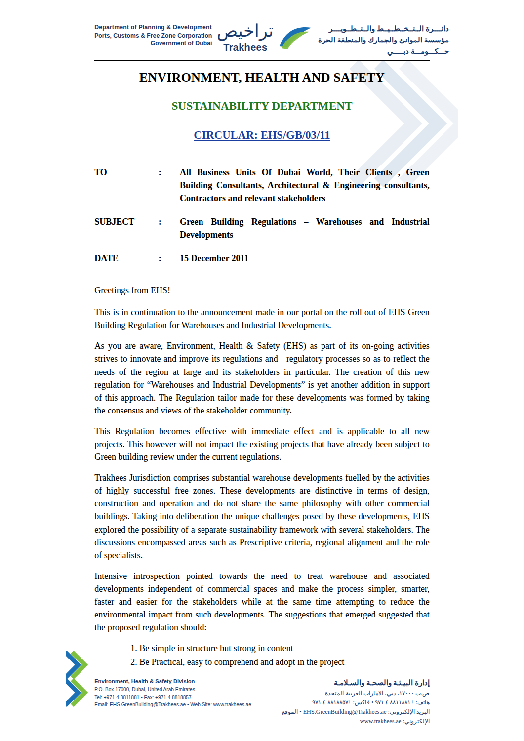Department of Planning & Development
Ports, Customs & Free Zone Corporation
Government of Dubai
تراخيص
Trakhees
دائــــرة الــتــخــطــيــط والــتــطــويــــر
مؤسسة الموانئ والجمارك والمنطقة الحرة
حـــكـــومـــة دبـــــي
ENVIRONMENT, HEALTH AND SAFETY
SUSTAINABILITY DEPARTMENT
CIRCULAR: EHS/GB/03/11
| TO | : | All Business Units Of Dubai World, Their Clients , Green Building Consultants, Architectural & Engineering consultants, Contractors and relevant stakeholders |
| SUBJECT | : | Green Building Regulations – Warehouses and Industrial Developments |
| DATE | : | 15 December 2011 |
Greetings from EHS!
This is in continuation to the announcement made in our portal on the roll out of EHS Green Building Regulation for Warehouses and Industrial Developments.
As you are aware, Environment, Health & Safety (EHS) as part of its on-going activities strives to innovate and improve its regulations and regulatory processes so as to reflect the needs of the region at large and its stakeholders in particular. The creation of this new regulation for “Warehouses and Industrial Developments” is yet another addition in support of this approach. The Regulation tailor made for these developments was formed by taking the consensus and views of the stakeholder community.
This Regulation becomes effective with immediate effect and is applicable to all new projects. This however will not impact the existing projects that have already been subject to Green building review under the current regulations.
Trakhees Jurisdiction comprises substantial warehouse developments fuelled by the activities of highly successful free zones. These developments are distinctive in terms of design, construction and operation and do not share the same philosophy with other commercial buildings. Taking into deliberation the unique challenges posed by these developments, EHS explored the possibility of a separate sustainability framework with several stakeholders. The discussions encompassed areas such as Prescriptive criteria, regional alignment and the role of specialists.
Intensive introspection pointed towards the need to treat warehouse and associated developments independent of commercial spaces and make the process simpler, smarter, faster and easier for the stakeholders while at the same time attempting to reduce the environmental impact from such developments. The suggestions that emerged suggested that the proposed regulation should:
Be simple in structure but strong in content
Be Practical, easy to comprehend and adopt in the project
Environment, Health & Safety Division
P.O. Box 17000, Dubai, United Arab Emirates
Tel: +971 4 8811881 • Fax: +971 4 8818857
Email: EHS.GreenBuilding@Trakhees.ae • Web Site: www.trakhees.ae
إدارة البيـئـة والصحـة والسـلامـة
ص.ب ١٧٠٠٠، دبي، الامارات العربية المتحدة
هاتف: ٨٨١١٨٨١ ٤ ٩٧١+ • فاكس: ٨٨١٨٨٥٧ ٤ ٩٧١+
البريد الإلكتروني: EHS.GreenBuilding@Trakhees.ae • الموقع الإلكتروني: www.trakhees.ae